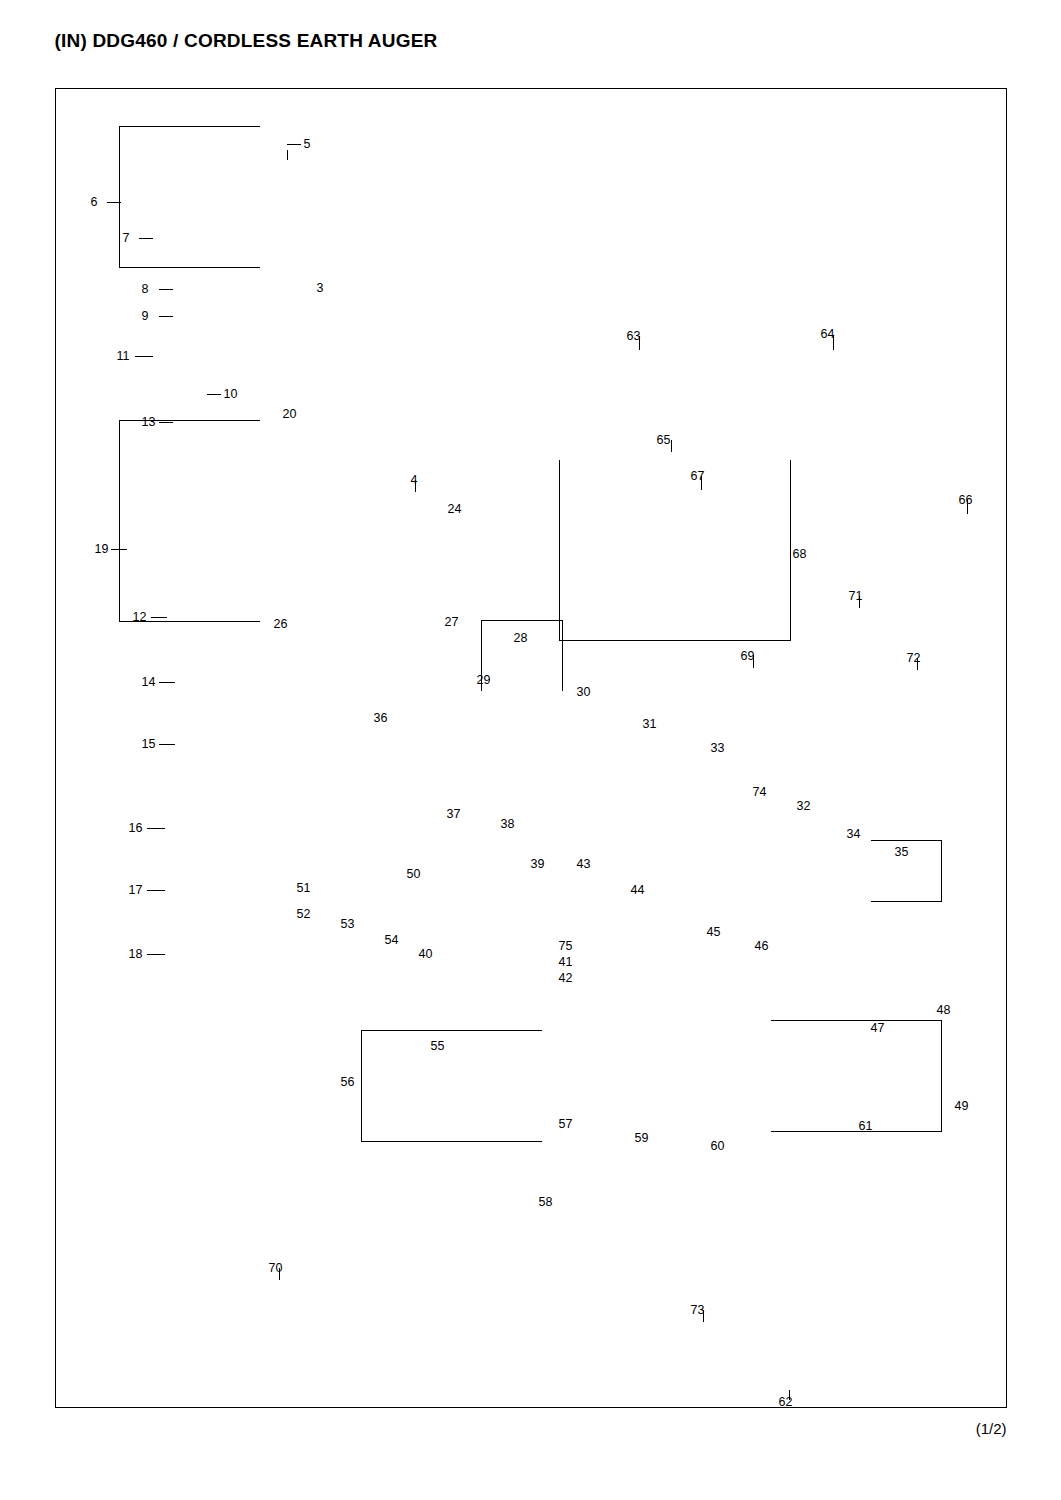(IN) DDG460 / CORDLESS EARTH AUGER
5 6 7 8 9 11 10 13 20 24 19 12 26 27 28 14 29 30 15 36 31 33 74 32 16 37 38 34 35 39 43 17 51 50 44 52 53 54 45 46 18 40 75 41 42 48 47 55 56 49 57 59 60 58 61 70 73 62 3 4 63 64 65 67 68 66 69 71 72
(1/2)
Title: (IN) DDG460 / CORDLESS EARTH AUGER
Callout numbers present: 3, 4, 5, 6, 7, 8, 9, 10, 11, 12, 13, 14, 15, 16, 17, 18, 19, 20, 24, 26, 27, 28, 29, 30, 31, 32, 33, 34, 35, 36, 37, 38, 39, 40, 41, 42, 43, 44, 45, 46, 47, 48, 49, 50, 51, 52, 53, 54, 55, 56, 57, 58, 59, 60, 61, 62, 63, 64, 65, 66, 67, 68, 69, 70, 71, 72, 73, 74, 75
Page indicator: (1/2)